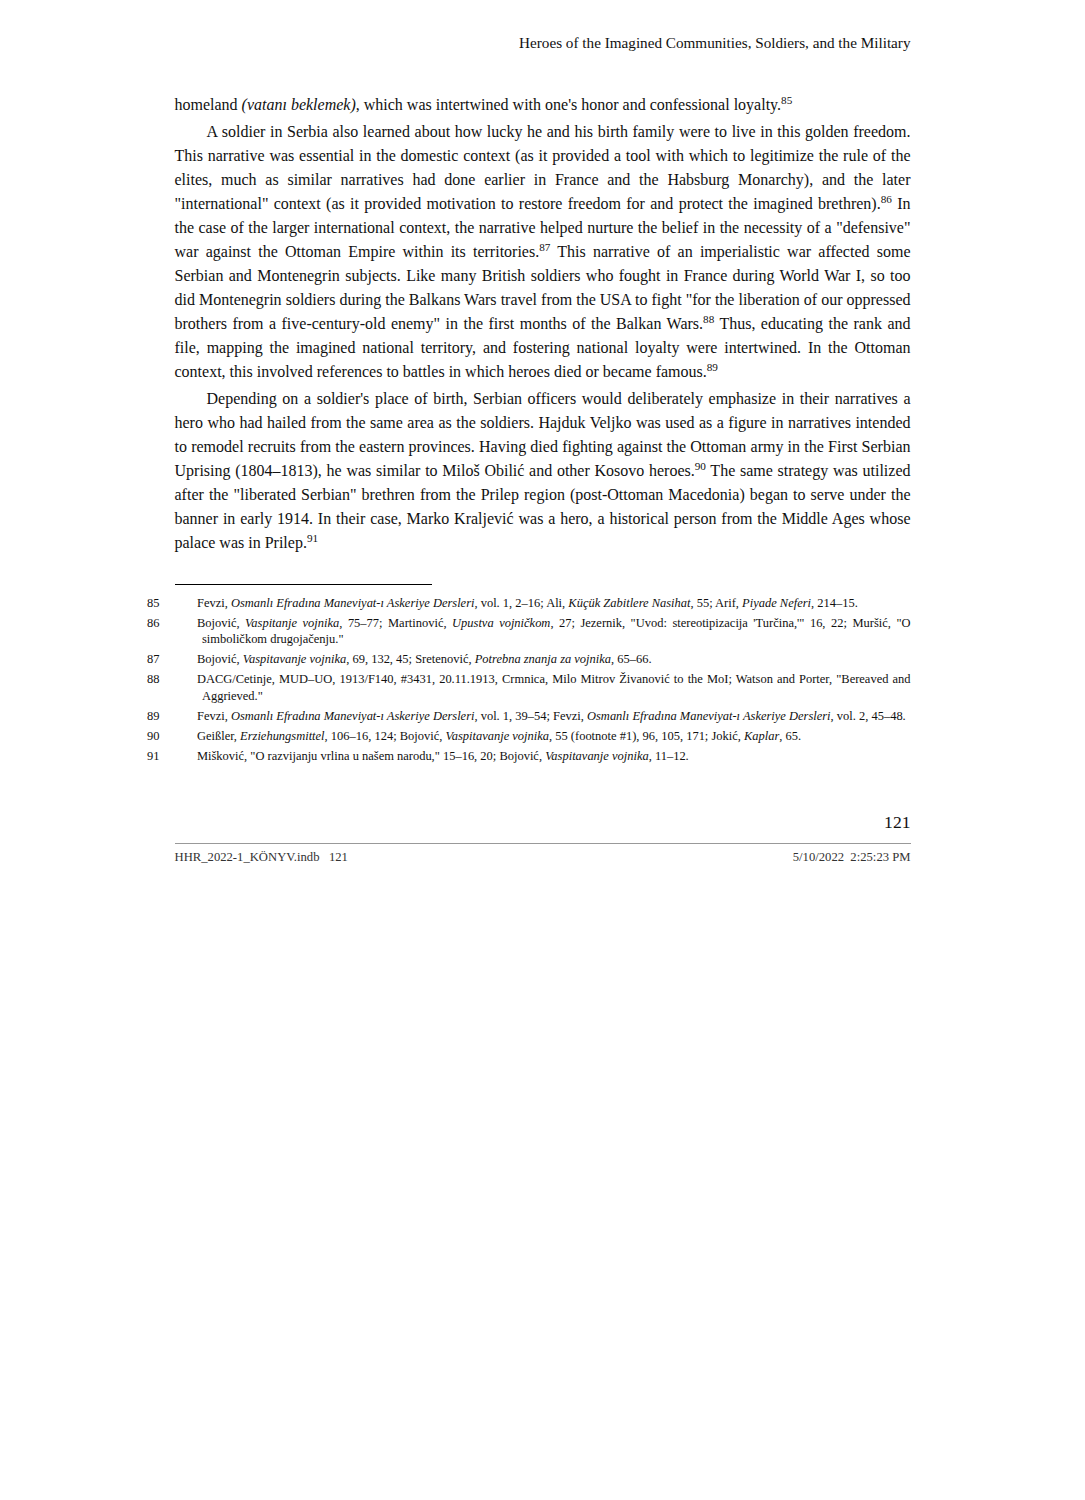Heroes of the Imagined Communities, Soldiers, and the Military
homeland (vatanı beklemek), which was intertwined with one's honor and confessional loyalty.85
A soldier in Serbia also learned about how lucky he and his birth family were to live in this golden freedom. This narrative was essential in the domestic context (as it provided a tool with which to legitimize the rule of the elites, much as similar narratives had done earlier in France and the Habsburg Monarchy), and the later "international" context (as it provided motivation to restore freedom for and protect the imagined brethren).86 In the case of the larger international context, the narrative helped nurture the belief in the necessity of a "defensive" war against the Ottoman Empire within its territories.87 This narrative of an imperialistic war affected some Serbian and Montenegrin subjects. Like many British soldiers who fought in France during World War I, so too did Montenegrin soldiers during the Balkans Wars travel from the USA to fight "for the liberation of our oppressed brothers from a five-century-old enemy" in the first months of the Balkan Wars.88 Thus, educating the rank and file, mapping the imagined national territory, and fostering national loyalty were intertwined. In the Ottoman context, this involved references to battles in which heroes died or became famous.89
Depending on a soldier's place of birth, Serbian officers would deliberately emphasize in their narratives a hero who had hailed from the same area as the soldiers. Hajduk Veljko was used as a figure in narratives intended to remodel recruits from the eastern provinces. Having died fighting against the Ottoman army in the First Serbian Uprising (1804–1813), he was similar to Miloš Obilić and other Kosovo heroes.90 The same strategy was utilized after the "liberated Serbian" brethren from the Prilep region (post-Ottoman Macedonia) began to serve under the banner in early 1914. In their case, Marko Kraljević was a hero, a historical person from the Middle Ages whose palace was in Prilep.91
85 Fevzi, Osmanlı Efradına Maneviyat-ı Askeriye Dersleri, vol. 1, 2–16; Ali, Küçük Zabitlere Nasihat, 55; Arif, Piyade Neferi, 214–15.
86 Bojović, Vaspitanje vojnika, 75–77; Martinović, Upustva vojničkom, 27; Jezernik, "Uvod: stereotipizacija 'Turčina,'" 16, 22; Muršić, "O simboličkom drugojačenju."
87 Bojović, Vaspitavanje vojnika, 69, 132, 45; Sretenović, Potrebna znanja za vojnika, 65–66.
88 DACG/Cetinje, MUD–UO, 1913/F140, #3431, 20.11.1913, Crmnica, Milo Mitrov Živanović to the MoI; Watson and Porter, "Bereaved and Aggrieved."
89 Fevzi, Osmanlı Efradına Maneviyat-ı Askeriye Dersleri, vol. 1, 39–54; Fevzi, Osmanlı Efradına Maneviyat-ı Askeriye Dersleri, vol. 2, 45–48.
90 Geißler, Erziehungsmittel, 106–16, 124; Bojović, Vaspitavanje vojnika, 55 (footnote #1), 96, 105, 171; Jokić, Kaplar, 65.
91 Mišković, "O razvijanju vrlina u našem narodu," 15–16, 20; Bojović, Vaspitavanje vojnika, 11–12.
121
HHR_2022-1_KÖNYV.indb 121 5/10/2022 2:25:23 PM